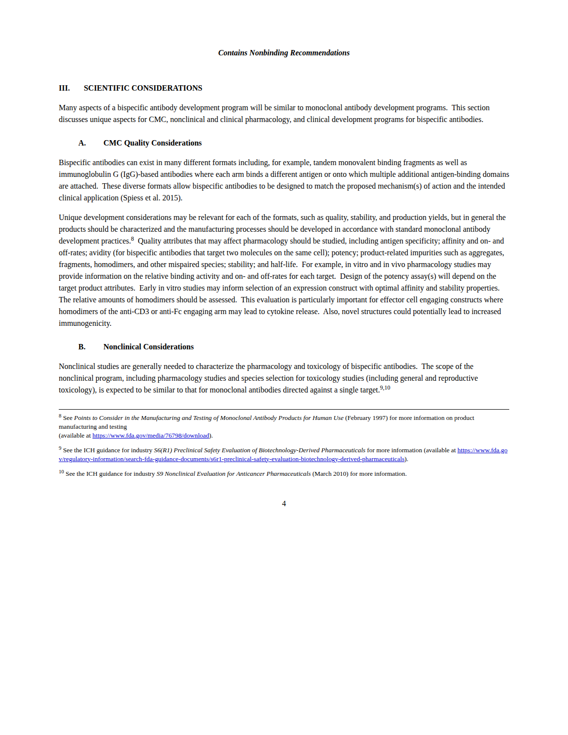Contains Nonbinding Recommendations
III. SCIENTIFIC CONSIDERATIONS
Many aspects of a bispecific antibody development program will be similar to monoclonal antibody development programs. This section discusses unique aspects for CMC, nonclinical and clinical pharmacology, and clinical development programs for bispecific antibodies.
A. CMC Quality Considerations
Bispecific antibodies can exist in many different formats including, for example, tandem monovalent binding fragments as well as immunoglobulin G (IgG)-based antibodies where each arm binds a different antigen or onto which multiple additional antigen-binding domains are attached. These diverse formats allow bispecific antibodies to be designed to match the proposed mechanism(s) of action and the intended clinical application (Spiess et al. 2015).
Unique development considerations may be relevant for each of the formats, such as quality, stability, and production yields, but in general the products should be characterized and the manufacturing processes should be developed in accordance with standard monoclonal antibody development practices.8 Quality attributes that may affect pharmacology should be studied, including antigen specificity; affinity and on- and off-rates; avidity (for bispecific antibodies that target two molecules on the same cell); potency; product-related impurities such as aggregates, fragments, homodimers, and other mispaired species; stability; and half-life. For example, in vitro and in vivo pharmacology studies may provide information on the relative binding activity and on- and off-rates for each target. Design of the potency assay(s) will depend on the target product attributes. Early in vitro studies may inform selection of an expression construct with optimal affinity and stability properties. The relative amounts of homodimers should be assessed. This evaluation is particularly important for effector cell engaging constructs where homodimers of the anti-CD3 or anti-Fc engaging arm may lead to cytokine release. Also, novel structures could potentially lead to increased immunogenicity.
B. Nonclinical Considerations
Nonclinical studies are generally needed to characterize the pharmacology and toxicology of bispecific antibodies. The scope of the nonclinical program, including pharmacology studies and species selection for toxicology studies (including general and reproductive toxicology), is expected to be similar to that for monoclonal antibodies directed against a single target.9,10
8 See Points to Consider in the Manufacturing and Testing of Monoclonal Antibody Products for Human Use (February 1997) for more information on product manufacturing and testing
(available at https://www.fda.gov/media/76798/download).
9 See the ICH guidance for industry S6(R1) Preclinical Safety Evaluation of Biotechnology-Derived Pharmaceuticals for more information (available at https://www.fda.gov/regulatory-information/search-fda-guidance-documents/s6r1-preclinical-safety-evaluation-biotechnology-derived-pharmaceuticals).
10 See the ICH guidance for industry S9 Nonclinical Evaluation for Anticancer Pharmaceuticals (March 2010) for more information.
4